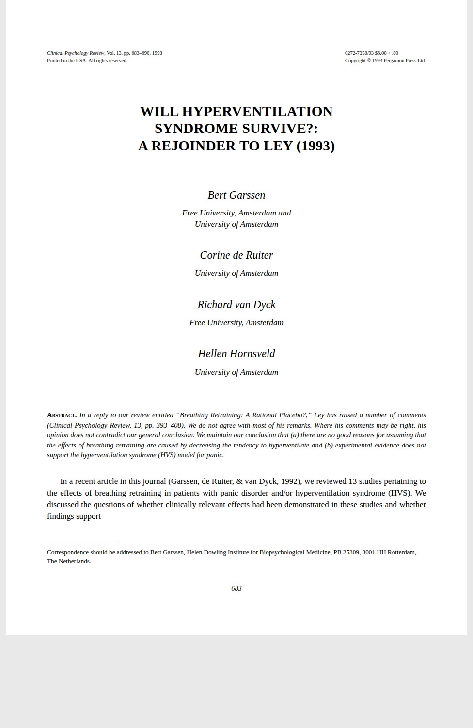Clinical Psychology Review, Vol. 13, pp. 683–690, 1993
Printed in the USA. All rights reserved.
0272-7358/93 $6.00 + .00
Copyright © 1993 Pergamon Press Ltd.
WILL HYPERVENTILATION
SYNDROME SURVIVE?:
A REJOINDER TO LEY (1993)
Bert Garssen
Free University, Amsterdam and
University of Amsterdam
Corine de Ruiter
University of Amsterdam
Richard van Dyck
Free University, Amsterdam
Hellen Hornsveld
University of Amsterdam
Abstract. In a reply to our review entitled “Breathing Retraining: A Rational Placebo?,” Ley has raised a number of comments (Clinical Psychology Review, 13, pp. 393–408). We do not agree with most of his remarks. Where his comments may be right, his opinion does not contradict our general conclusion. We maintain our conclusion that (a) there are no good reasons for assuming that the effects of breathing retraining are caused by decreasing the tendency to hyperventilate and (b) experimental evidence does not support the hyperventilation syndrome (HVS) model for panic.
In a recent article in this journal (Garssen, de Ruiter, & van Dyck, 1992), we reviewed 13 studies pertaining to the effects of breathing retraining in patients with panic disorder and/or hyperventilation syndrome (HVS). We discussed the questions of whether clinically relevant effects had been demonstrated in these studies and whether findings support
Correspondence should be addressed to Bert Garssen, Helen Dowling Institute for Biopsychological Medicine, PB 25309, 3001 HH Rotterdam, The Netherlands.
683